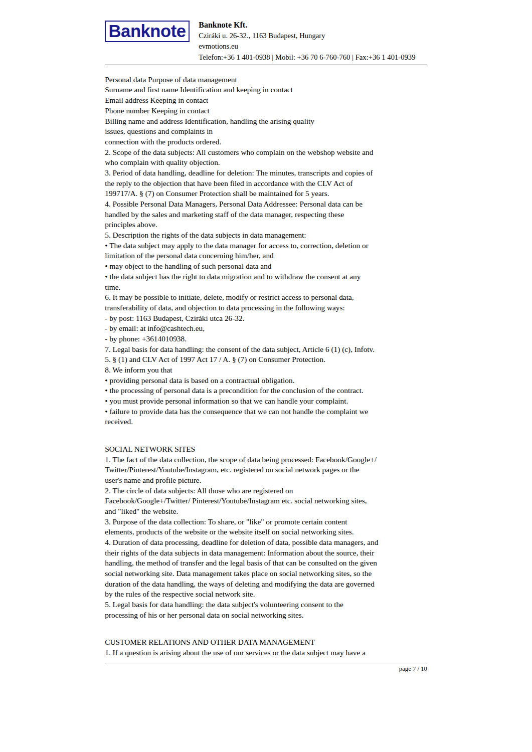Banknote
Banknote Kft.
Cziráki u. 26-32., 1163 Budapest, Hungary
evmotions.eu
Telefon:+36 1 401-0938 | Mobil: +36 70 6-760-760 | Fax:+36 1 401-0939
Personal data Purpose of data management
Surname and first name Identification and keeping in contact
Email address Keeping in contact
Phone number Keeping in contact
Billing name and address Identification, handling the arising quality
issues, questions and complaints in
connection with the products ordered.
2. Scope of the data subjects: All customers who complain on the webshop website and
who complain with quality objection.
3. Period of data handling, deadline for deletion: The minutes, transcripts and copies of
the reply to the objection that have been filed in accordance with the CLV Act of
199717/A. § (7) on Consumer Protection shall be maintained for 5 years.
4. Possible Personal Data Managers, Personal Data Addressee: Personal data can be
handled by the sales and marketing staff of the data manager, respecting these
principles above.
5. Description the rights of the data subjects in data management:
• The data subject may apply to the data manager for access to, correction, deletion or
limitation of the personal data concerning him/her, and
• may object to the handling of such personal data and
• the data subject has the right to data migration and to withdraw the consent at any
time.
6. It may be possible to initiate, delete, modify or restrict access to personal data,
transferability of data, and objection to data processing in the following ways:
- by post: 1163 Budapest, Cziráki utca 26-32.
- by email: at info@cashtech.eu,
- by phone: +3614010938.
7. Legal basis for data handling: the consent of the data subject, Article 6 (1) (c), Infotv.
5. § (1) and CLV Act of 1997 Act 17 / A. § (7) on Consumer Protection.
8. We inform you that
• providing personal data is based on a contractual obligation.
• the processing of personal data is a precondition for the conclusion of the contract.
• you must provide personal information so that we can handle your complaint.
• failure to provide data has the consequence that we can not handle the complaint we
received.
SOCIAL NETWORK SITES
1. The fact of the data collection, the scope of data being processed: Facebook/Google+/
Twitter/Pinterest/Youtube/Instagram, etc. registered on social network pages or the
user's name and profile picture.
2. The circle of data subjects: All those who are registered on
Facebook/Google+/Twitter/ Pinterest/Youtube/Instagram etc. social networking sites,
and "liked" the website.
3. Purpose of the data collection: To share, or "like" or promote certain content
elements, products of the website or the website itself on social networking sites.
4. Duration of data processing, deadline for deletion of data, possible data managers, and
their rights of the data subjects in data management: Information about the source, their
handling, the method of transfer and the legal basis of that can be consulted on the given
social networking site. Data management takes place on social networking sites, so the
duration of the data handling, the ways of deleting and modifying the data are governed
by the rules of the respective social network site.
5. Legal basis for data handling: the data subject's volunteering consent to the
processing of his or her personal data on social networking sites.
CUSTOMER RELATIONS AND OTHER DATA MANAGEMENT
1. If a question is arising about the use of our services or the data subject may have a
page 7 / 10